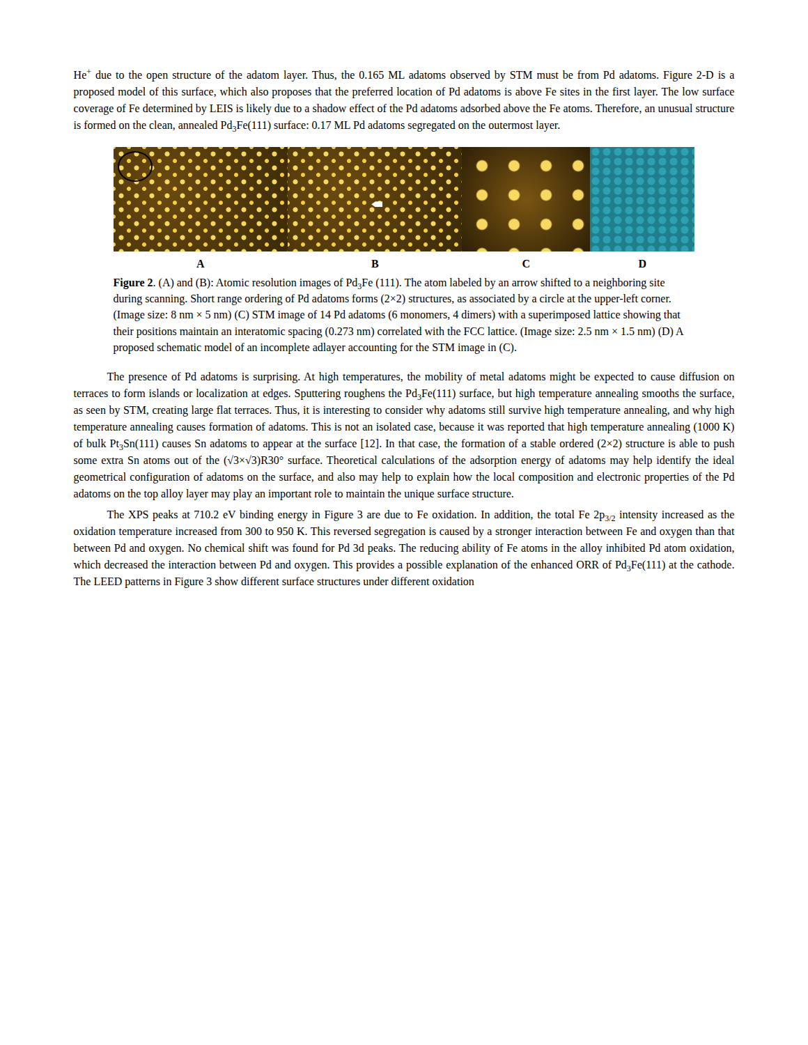He+ due to the open structure of the adatom layer. Thus, the 0.165 ML adatoms observed by STM must be from Pd adatoms. Figure 2-D is a proposed model of this surface, which also proposes that the preferred location of Pd adatoms is above Fe sites in the first layer. The low surface coverage of Fe determined by LEIS is likely due to a shadow effect of the Pd adatoms adsorbed above the Fe atoms. Therefore, an unusual structure is formed on the clean, annealed Pd3Fe(111) surface: 0.17 ML Pd adatoms segregated on the outermost layer.
A B C D
Figure 2. (A) and (B): Atomic resolution images of Pd3Fe (111). The atom labeled by an arrow shifted to a neighboring site during scanning. Short range ordering of Pd adatoms forms (2×2) structures, as associated by a circle at the upper-left corner. (Image size: 8 nm × 5 nm) (C) STM image of 14 Pd adatoms (6 monomers, 4 dimers) with a superimposed lattice showing that their positions maintain an interatomic spacing (0.273 nm) correlated with the FCC lattice. (Image size: 2.5 nm × 1.5 nm) (D) A proposed schematic model of an incomplete adlayer accounting for the STM image in (C).
The presence of Pd adatoms is surprising. At high temperatures, the mobility of metal adatoms might be expected to cause diffusion on terraces to form islands or localization at edges. Sputtering roughens the Pd3Fe(111) surface, but high temperature annealing smooths the surface, as seen by STM, creating large flat terraces. Thus, it is interesting to consider why adatoms still survive high temperature annealing, and why high temperature annealing causes formation of adatoms. This is not an isolated case, because it was reported that high temperature annealing (1000 K) of bulk Pt3Sn(111) causes Sn adatoms to appear at the surface [12]. In that case, the formation of a stable ordered (2×2) structure is able to push some extra Sn atoms out of the (√3×√3)R30° surface. Theoretical calculations of the adsorption energy of adatoms may help identify the ideal geometrical configuration of adatoms on the surface, and also may help to explain how the local composition and electronic properties of the Pd adatoms on the top alloy layer may play an important role to maintain the unique surface structure.
The XPS peaks at 710.2 eV binding energy in Figure 3 are due to Fe oxidation. In addition, the total Fe 2p3/2 intensity increased as the oxidation temperature increased from 300 to 950 K. This reversed segregation is caused by a stronger interaction between Fe and oxygen than that between Pd and oxygen. No chemical shift was found for Pd 3d peaks. The reducing ability of Fe atoms in the alloy inhibited Pd atom oxidation, which decreased the interaction between Pd and oxygen. This provides a possible explanation of the enhanced ORR of Pd3Fe(111) at the cathode. The LEED patterns in Figure 3 show different surface structures under different oxidation